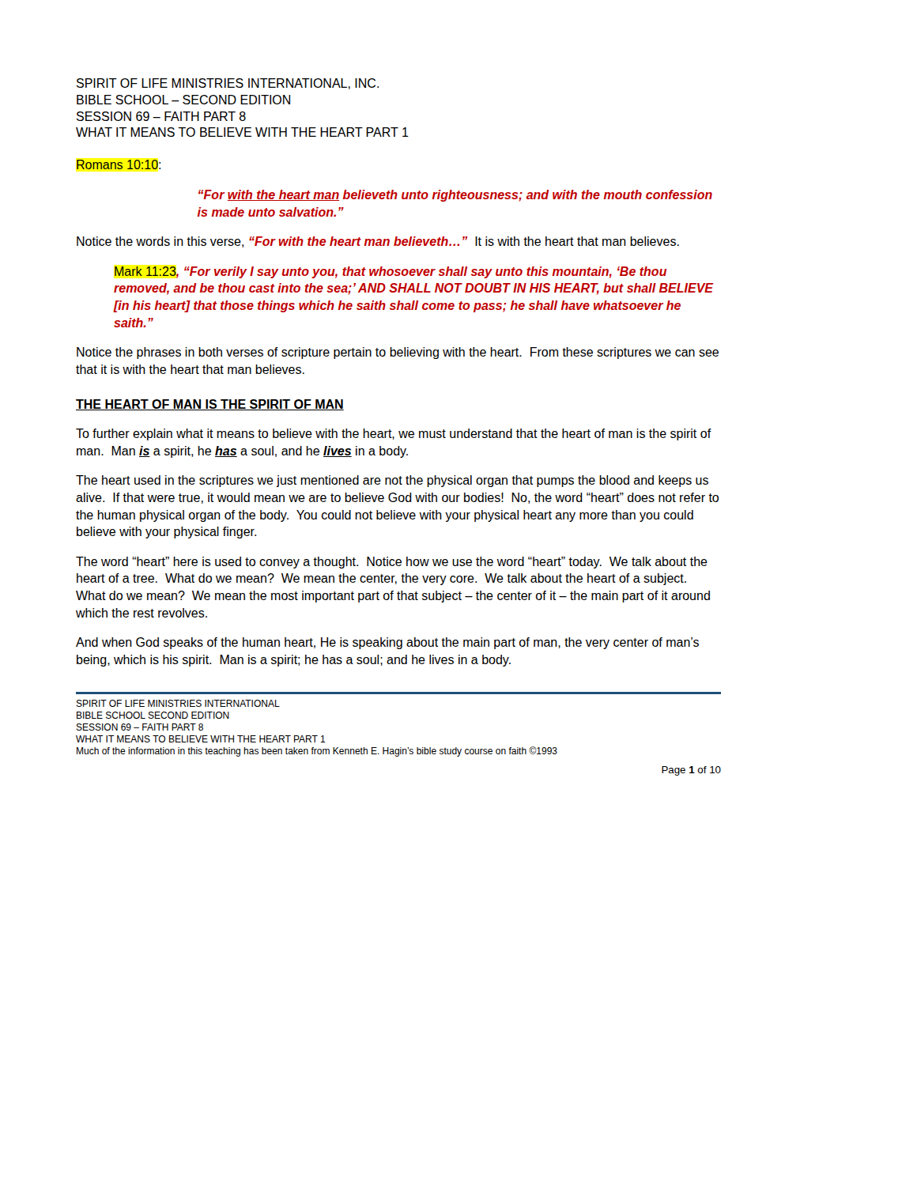SPIRIT OF LIFE MINISTRIES INTERNATIONAL, INC.
BIBLE SCHOOL – SECOND EDITION
SESSION 69 – FAITH PART 8
WHAT IT MEANS TO BELIEVE WITH THE HEART PART 1
Romans 10:10:
“For with the heart man believeth unto righteousness; and with the mouth confession is made unto salvation.”
Notice the words in this verse, “For with the heart man believeth…” It is with the heart that man believes.
Mark 11:23, “For verily I say unto you, that whosoever shall say unto this mountain, ‘Be thou removed, and be thou cast into the sea;’ AND SHALL NOT DOUBT IN HIS HEART, but shall BELIEVE [in his heart] that those things which he saith shall come to pass; he shall have whatsoever he saith.”
Notice the phrases in both verses of scripture pertain to believing with the heart. From these scriptures we can see that it is with the heart that man believes.
THE HEART OF MAN IS THE SPIRIT OF MAN
To further explain what it means to believe with the heart, we must understand that the heart of man is the spirit of man. Man is a spirit, he has a soul, and he lives in a body.
The heart used in the scriptures we just mentioned are not the physical organ that pumps the blood and keeps us alive. If that were true, it would mean we are to believe God with our bodies! No, the word “heart” does not refer to the human physical organ of the body. You could not believe with your physical heart any more than you could believe with your physical finger.
The word “heart” here is used to convey a thought. Notice how we use the word “heart” today. We talk about the heart of a tree. What do we mean? We mean the center, the very core. We talk about the heart of a subject. What do we mean? We mean the most important part of that subject – the center of it – the main part of it around which the rest revolves.
And when God speaks of the human heart, He is speaking about the main part of man, the very center of man’s being, which is his spirit. Man is a spirit; he has a soul; and he lives in a body.
SPIRIT OF LIFE MINISTRIES INTERNATIONAL
BIBLE SCHOOL SECOND EDITION
SESSION 69 – FAITH PART 8
WHAT IT MEANS TO BELIEVE WITH THE HEART PART 1
Much of the information in this teaching has been taken from Kenneth E. Hagin’s bible study course on faith ©1993
Page 1 of 10